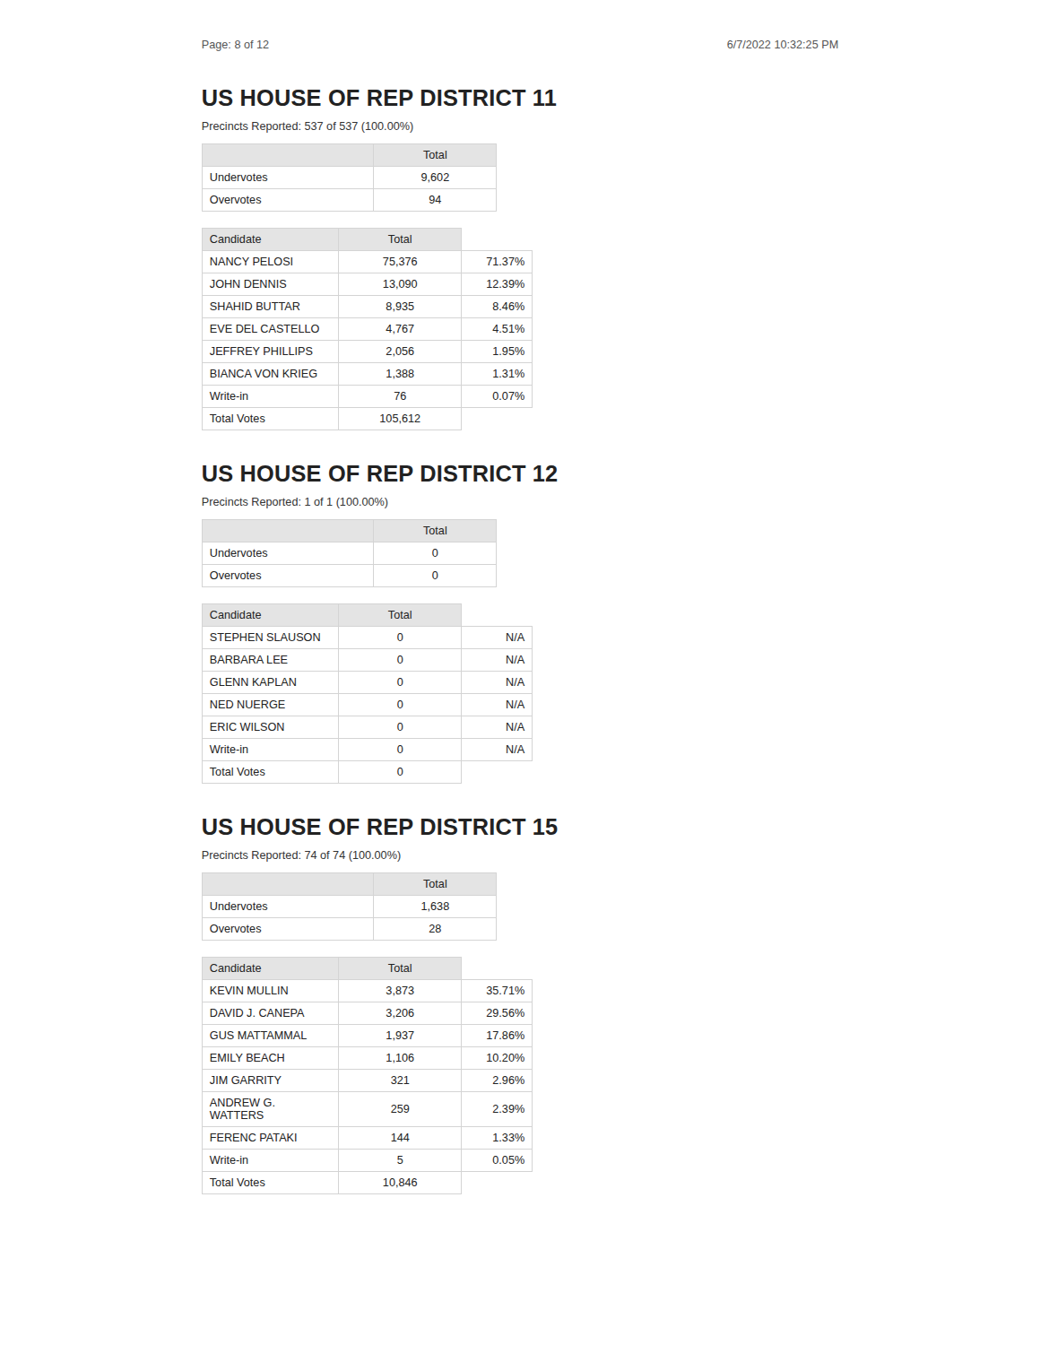Page: 8 of 12 6/7/2022 10:32:25 PM
US HOUSE OF REP DISTRICT 11
Precincts Reported: 537 of 537 (100.00%)
| | Total | |
| --- | --- | --- |
| Undervotes | 9,602 | |
| Overvotes | 94 | |
| Candidate | Total | |
| --- | --- | --- |
| NANCY PELOSI | 75,376 | 71.37% |
| JOHN DENNIS | 13,090 | 12.39% |
| SHAHID BUTTAR | 8,935 | 8.46% |
| EVE DEL CASTELLO | 4,767 | 4.51% |
| JEFFREY PHILLIPS | 2,056 | 1.95% |
| BIANCA VON KRIEG | 1,388 | 1.31% |
| Write-in | 76 | 0.07% |
| Total Votes | 105,612 | |
US HOUSE OF REP DISTRICT 12
Precincts Reported: 1 of 1 (100.00%)
| | Total | |
| --- | --- | --- |
| Undervotes | 0 | |
| Overvotes | 0 | |
| Candidate | Total | |
| --- | --- | --- |
| STEPHEN SLAUSON | 0 | N/A |
| BARBARA LEE | 0 | N/A |
| GLENN KAPLAN | 0 | N/A |
| NED NUERGE | 0 | N/A |
| ERIC WILSON | 0 | N/A |
| Write-in | 0 | N/A |
| Total Votes | 0 | |
US HOUSE OF REP DISTRICT 15
Precincts Reported: 74 of 74 (100.00%)
| | Total | |
| --- | --- | --- |
| Undervotes | 1,638 | |
| Overvotes | 28 | |
| Candidate | Total | |
| --- | --- | --- |
| KEVIN MULLIN | 3,873 | 35.71% |
| DAVID J. CANEPA | 3,206 | 29.56% |
| GUS MATTAMMAL | 1,937 | 17.86% |
| EMILY BEACH | 1,106 | 10.20% |
| JIM GARRITY | 321 | 2.96% |
| ANDREW G. WATTERS | 259 | 2.39% |
| FERENC PATAKI | 144 | 1.33% |
| Write-in | 5 | 0.05% |
| Total Votes | 10,846 | |